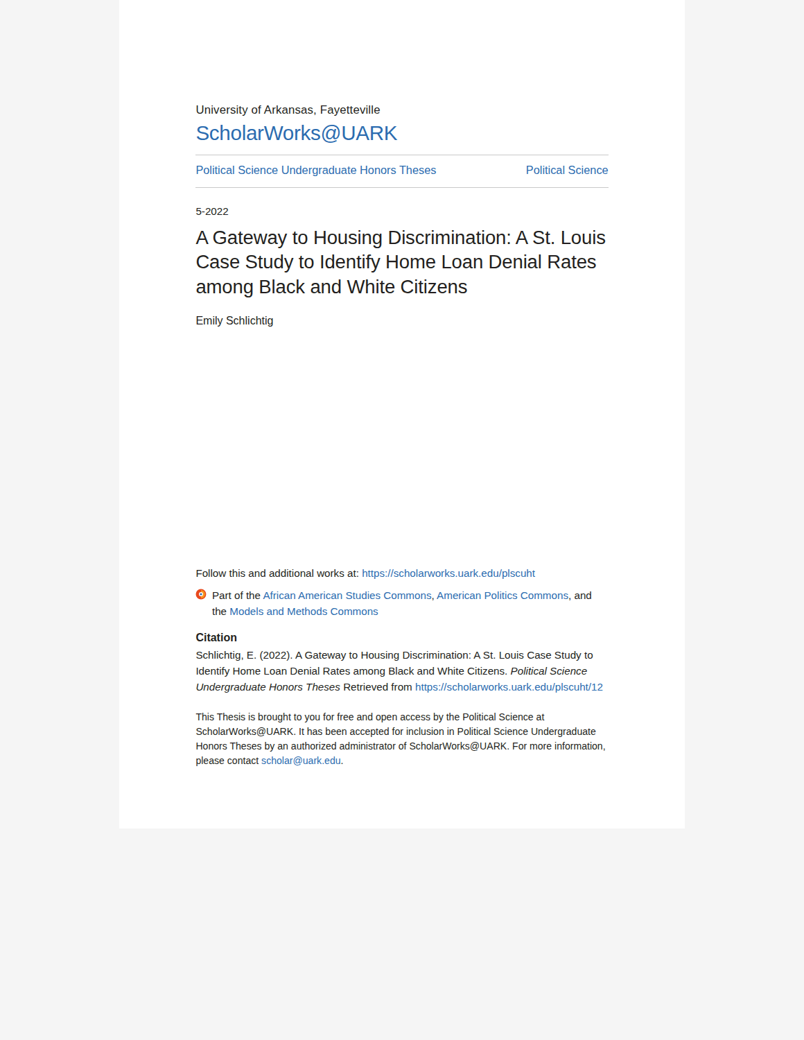University of Arkansas, Fayetteville
ScholarWorks@UARK
Political Science Undergraduate Honors Theses Political Science
5-2022
A Gateway to Housing Discrimination: A St. Louis Case Study to Identify Home Loan Denial Rates among Black and White Citizens
Emily Schlichtig
Follow this and additional works at: https://scholarworks.uark.edu/plscuht
Part of the African American Studies Commons, American Politics Commons, and the Models and Methods Commons
Citation
Schlichtig, E. (2022). A Gateway to Housing Discrimination: A St. Louis Case Study to Identify Home Loan Denial Rates among Black and White Citizens. Political Science Undergraduate Honors Theses Retrieved from https://scholarworks.uark.edu/plscuht/12
This Thesis is brought to you for free and open access by the Political Science at ScholarWorks@UARK. It has been accepted for inclusion in Political Science Undergraduate Honors Theses by an authorized administrator of ScholarWorks@UARK. For more information, please contact scholar@uark.edu.